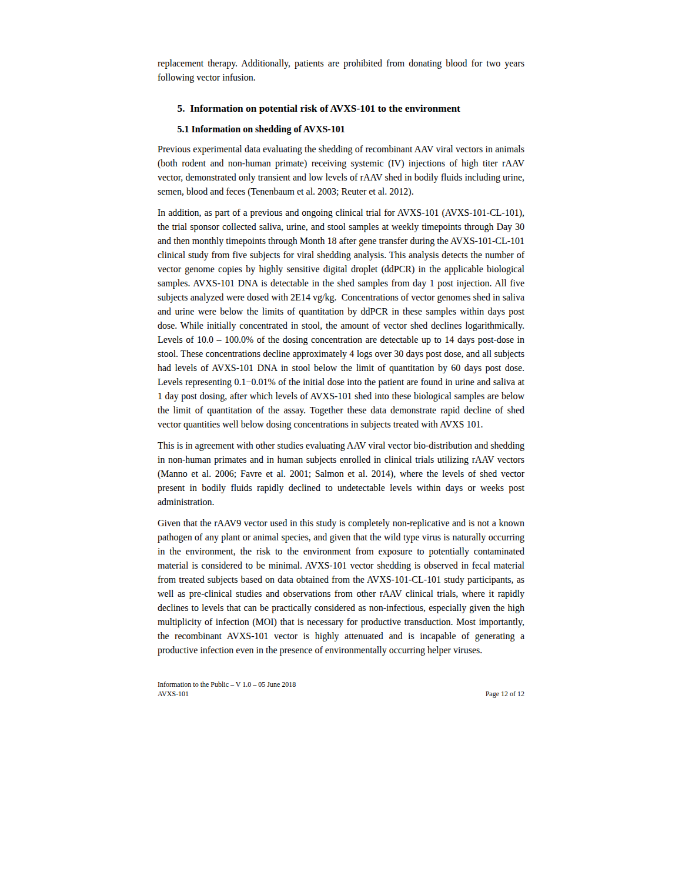replacement therapy. Additionally, patients are prohibited from donating blood for two years following vector infusion.
5. Information on potential risk of AVXS-101 to the environment
5.1 Information on shedding of AVXS-101
Previous experimental data evaluating the shedding of recombinant AAV viral vectors in animals (both rodent and non-human primate) receiving systemic (IV) injections of high titer rAAV vector, demonstrated only transient and low levels of rAAV shed in bodily fluids including urine, semen, blood and feces (Tenenbaum et al. 2003; Reuter et al. 2012).
In addition, as part of a previous and ongoing clinical trial for AVXS-101 (AVXS-101-CL-101), the trial sponsor collected saliva, urine, and stool samples at weekly timepoints through Day 30 and then monthly timepoints through Month 18 after gene transfer during the AVXS-101-CL-101 clinical study from five subjects for viral shedding analysis. This analysis detects the number of vector genome copies by highly sensitive digital droplet (ddPCR) in the applicable biological samples. AVXS-101 DNA is detectable in the shed samples from day 1 post injection. All five subjects analyzed were dosed with 2E14 vg/kg. Concentrations of vector genomes shed in saliva and urine were below the limits of quantitation by ddPCR in these samples within days post dose. While initially concentrated in stool, the amount of vector shed declines logarithmically. Levels of 10.0 – 100.0% of the dosing concentration are detectable up to 14 days post-dose in stool. These concentrations decline approximately 4 logs over 30 days post dose, and all subjects had levels of AVXS-101 DNA in stool below the limit of quantitation by 60 days post dose. Levels representing 0.1−0.01% of the initial dose into the patient are found in urine and saliva at 1 day post dosing, after which levels of AVXS-101 shed into these biological samples are below the limit of quantitation of the assay. Together these data demonstrate rapid decline of shed vector quantities well below dosing concentrations in subjects treated with AVXS 101.
This is in agreement with other studies evaluating AAV viral vector bio-distribution and shedding in non-human primates and in human subjects enrolled in clinical trials utilizing rAAV vectors (Manno et al. 2006; Favre et al. 2001; Salmon et al. 2014), where the levels of shed vector present in bodily fluids rapidly declined to undetectable levels within days or weeks post administration.
Given that the rAAV9 vector used in this study is completely non-replicative and is not a known pathogen of any plant or animal species, and given that the wild type virus is naturally occurring in the environment, the risk to the environment from exposure to potentially contaminated material is considered to be minimal. AVXS-101 vector shedding is observed in fecal material from treated subjects based on data obtained from the AVXS-101-CL-101 study participants, as well as pre-clinical studies and observations from other rAAV clinical trials, where it rapidly declines to levels that can be practically considered as non-infectious, especially given the high multiplicity of infection (MOI) that is necessary for productive transduction. Most importantly, the recombinant AVXS-101 vector is highly attenuated and is incapable of generating a productive infection even in the presence of environmentally occurring helper viruses.
Information to the Public – V 1.0 – 05 June 2018
AVXS-101
Page 12 of 12